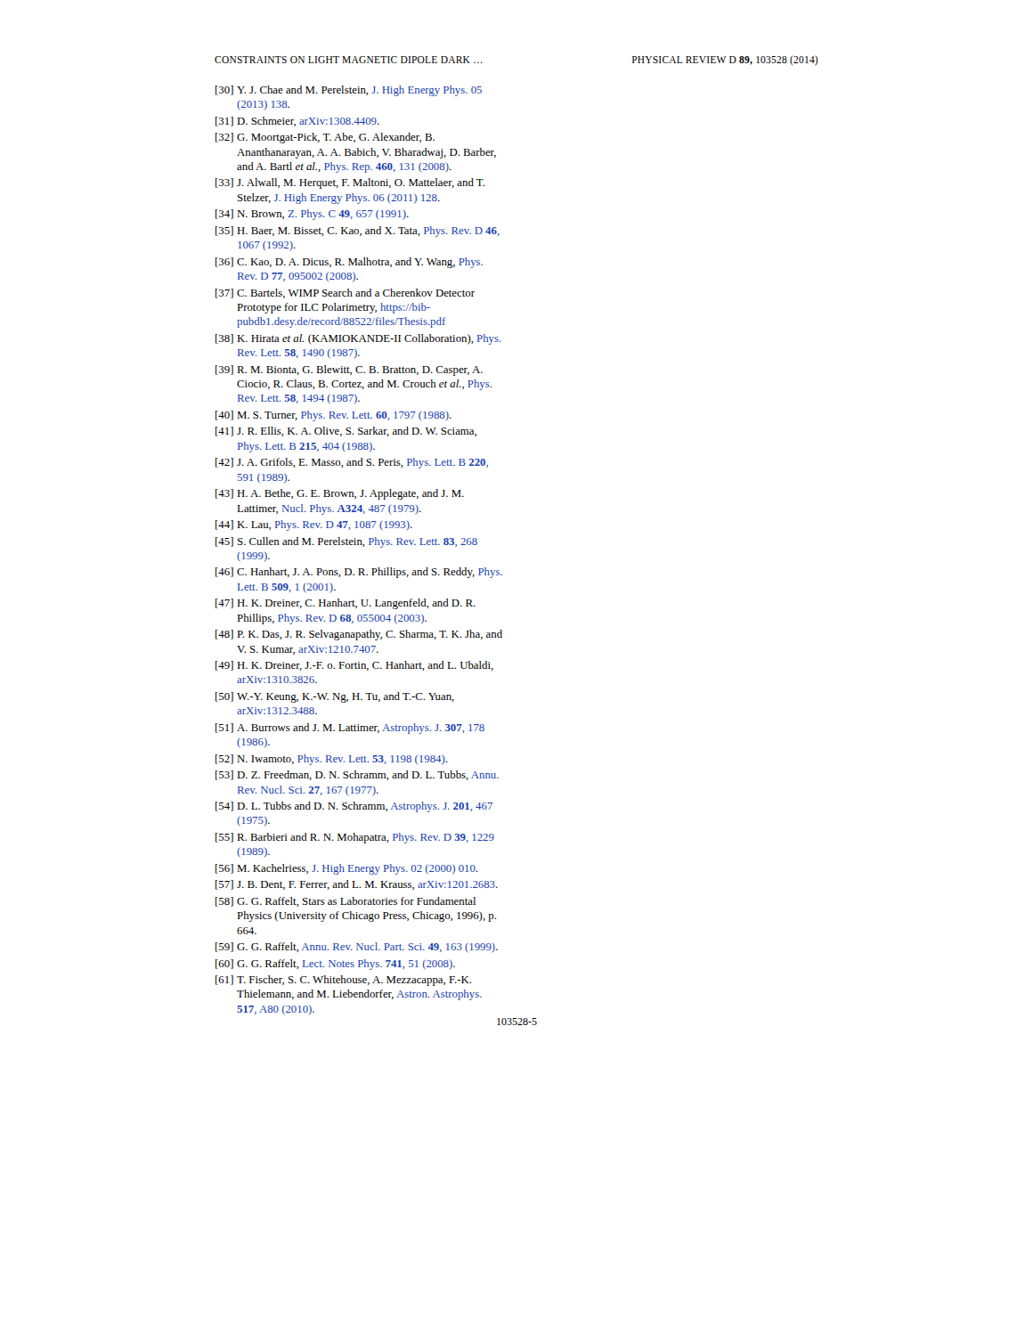Constraints on light magnetic dipole dark …
Physical Review D 89, 103528 (2014)
[30] Y. J. Chae and M. Perelstein, J. High Energy Phys. 05 (2013) 138.
[31] D. Schmeier, arXiv:1308.4409.
[32] G. Moortgat-Pick, T. Abe, G. Alexander, B. Ananthanarayan, A. A. Babich, V. Bharadwaj, D. Barber, and A. Bartl et al., Phys. Rep. 460, 131 (2008).
[33] J. Alwall, M. Herquet, F. Maltoni, O. Mattelaer, and T. Stelzer, J. High Energy Phys. 06 (2011) 128.
[34] N. Brown, Z. Phys. C 49, 657 (1991).
[35] H. Baer, M. Bisset, C. Kao, and X. Tata, Phys. Rev. D 46, 1067 (1992).
[36] C. Kao, D. A. Dicus, R. Malhotra, and Y. Wang, Phys. Rev. D 77, 095002 (2008).
[37] C. Bartels, WIMP Search and a Cherenkov Detector Prototype for ILC Polarimetry, https://bib-pubdb1.desy.de/record/88522/files/Thesis.pdf
[38] K. Hirata et al. (KAMIOKANDE-II Collaboration), Phys. Rev. Lett. 58, 1490 (1987).
[39] R. M. Bionta, G. Blewitt, C. B. Bratton, D. Casper, A. Ciocio, R. Claus, B. Cortez, and M. Crouch et al., Phys. Rev. Lett. 58, 1494 (1987).
[40] M. S. Turner, Phys. Rev. Lett. 60, 1797 (1988).
[41] J. R. Ellis, K. A. Olive, S. Sarkar, and D. W. Sciama, Phys. Lett. B 215, 404 (1988).
[42] J. A. Grifols, E. Masso, and S. Peris, Phys. Lett. B 220, 591 (1989).
[43] H. A. Bethe, G. E. Brown, J. Applegate, and J. M. Lattimer, Nucl. Phys. A324, 487 (1979).
[44] K. Lau, Phys. Rev. D 47, 1087 (1993).
[45] S. Cullen and M. Perelstein, Phys. Rev. Lett. 83, 268 (1999).
[46] C. Hanhart, J. A. Pons, D. R. Phillips, and S. Reddy, Phys. Lett. B 509, 1 (2001).
[47] H. K. Dreiner, C. Hanhart, U. Langenfeld, and D. R. Phillips, Phys. Rev. D 68, 055004 (2003).
[48] P. K. Das, J. R. Selvaganapathy, C. Sharma, T. K. Jha, and V. S. Kumar, arXiv:1210.7407.
[49] H. K. Dreiner, J.-F. o. Fortin, C. Hanhart, and L. Ubaldi, arXiv:1310.3826.
[50] W.-Y. Keung, K.-W. Ng, H. Tu, and T.-C. Yuan, arXiv:1312.3488.
[51] A. Burrows and J. M. Lattimer, Astrophys. J. 307, 178 (1986).
[52] N. Iwamoto, Phys. Rev. Lett. 53, 1198 (1984).
[53] D. Z. Freedman, D. N. Schramm, and D. L. Tubbs, Annu. Rev. Nucl. Sci. 27, 167 (1977).
[54] D. L. Tubbs and D. N. Schramm, Astrophys. J. 201, 467 (1975).
[55] R. Barbieri and R. N. Mohapatra, Phys. Rev. D 39, 1229 (1989).
[56] M. Kachelriess, J. High Energy Phys. 02 (2000) 010.
[57] J. B. Dent, F. Ferrer, and L. M. Krauss, arXiv:1201.2683.
[58] G. G. Raffelt, Stars as Laboratories for Fundamental Physics (University of Chicago Press, Chicago, 1996), p. 664.
[59] G. G. Raffelt, Annu. Rev. Nucl. Part. Sci. 49, 163 (1999).
[60] G. G. Raffelt, Lect. Notes Phys. 741, 51 (2008).
[61] T. Fischer, S. C. Whitehouse, A. Mezzacappa, F.-K. Thielemann, and M. Liebendorfer, Astron. Astrophys. 517, A80 (2010).
103528-5